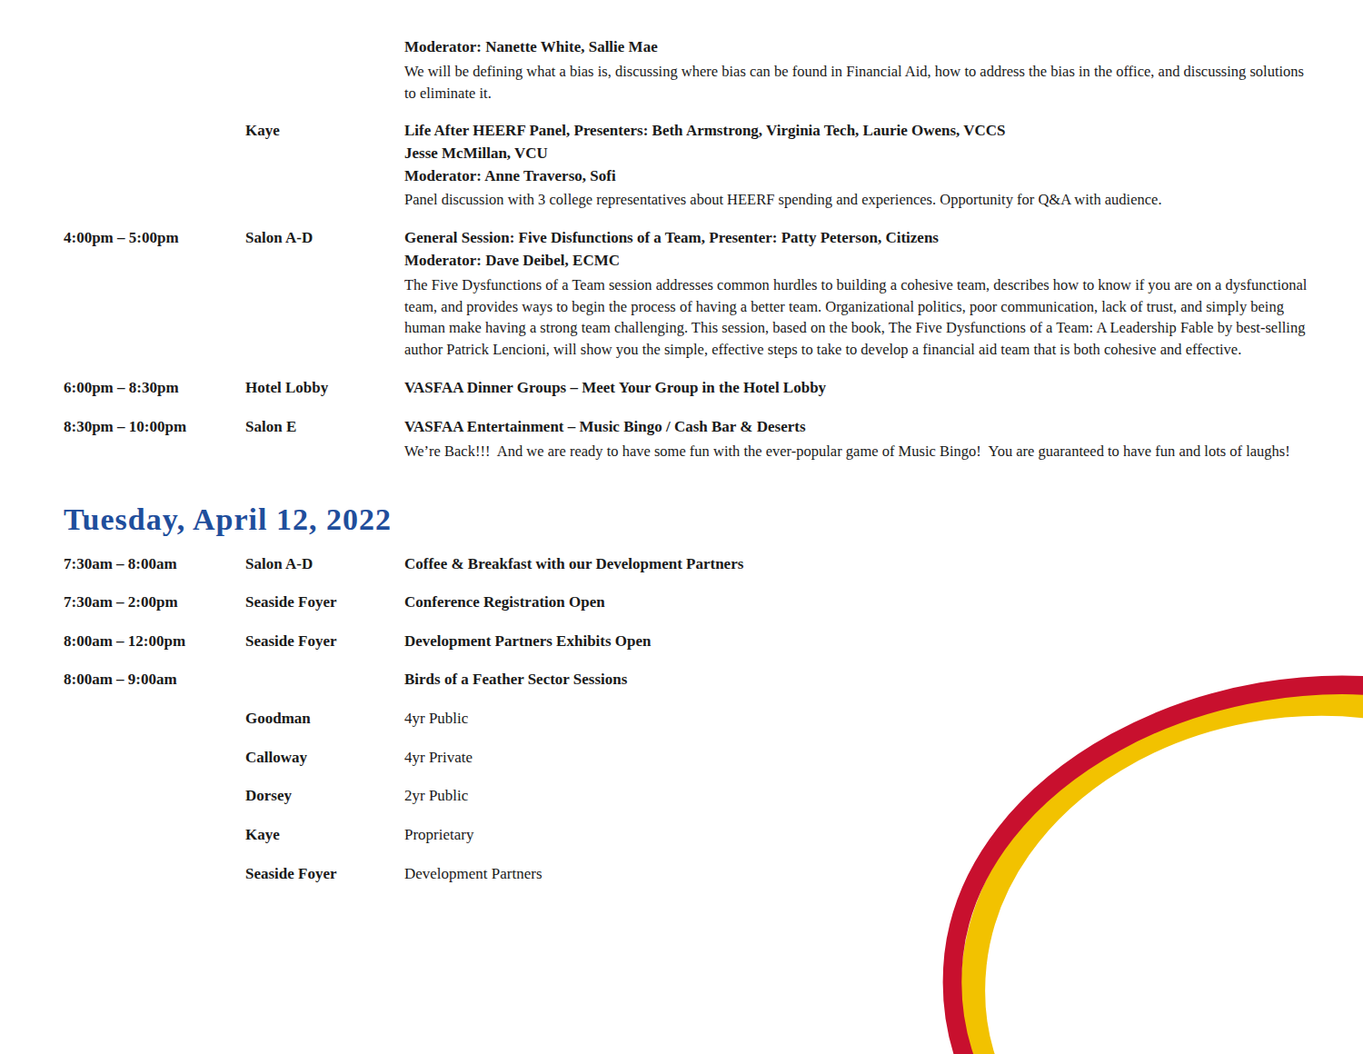| | | Moderator: Nanette White, Sallie Mae We will be defining what a bias is, discussing where bias can be found in Financial Aid, how to address the bias in the office, and discussing solutions to eliminate it. |
| | Kaye | Life After HEERF Panel, Presenters: Beth Armstrong, Virginia Tech, Laurie Owens, VCCS Jesse McMillan, VCU Moderator: Anne Traverso, Sofi Panel discussion with 3 college representatives about HEERF spending and experiences. Opportunity for Q&A with audience. |
| 4:00pm – 5:00pm | Salon A-D | General Session: Five Disfunctions of a Team, Presenter: Patty Peterson, Citizens Moderator: Dave Deibel, ECMC The Five Dysfunctions of a Team session addresses common hurdles to building a cohesive team, describes how to know if you are on a dysfunctional team, and provides ways to begin the process of having a better team. Organizational politics, poor communication, lack of trust, and simply being human make having a strong team challenging. This session, based on the book, The Five Dysfunctions of a Team: A Leadership Fable by best-selling author Patrick Lencioni, will show you the simple, effective steps to take to develop a financial aid team that is both cohesive and effective. |
| 6:00pm – 8:30pm | Hotel Lobby | VASFAA Dinner Groups – Meet Your Group in the Hotel Lobby |
| 8:30pm – 10:00pm | Salon E | VASFAA Entertainment – Music Bingo / Cash Bar & Deserts We’re Back!!! And we are ready to have some fun with the ever-popular game of Music Bingo! You are guaranteed to have fun and lots of laughs! |
Tuesday, April 12, 2022
| 7:30am – 8:00am | Salon A-D | Coffee & Breakfast with our Development Partners |
| 7:30am – 2:00pm | Seaside Foyer | Conference Registration Open |
| 8:00am – 12:00pm | Seaside Foyer | Development Partners Exhibits Open |
| 8:00am – 9:00am | | Birds of a Feather Sector Sessions |
| | Goodman | 4yr Public |
| | Calloway | 4yr Private |
| | Dorsey | 2yr Public |
| | Kaye | Proprietary |
| | Seaside Foyer | Development Partners |